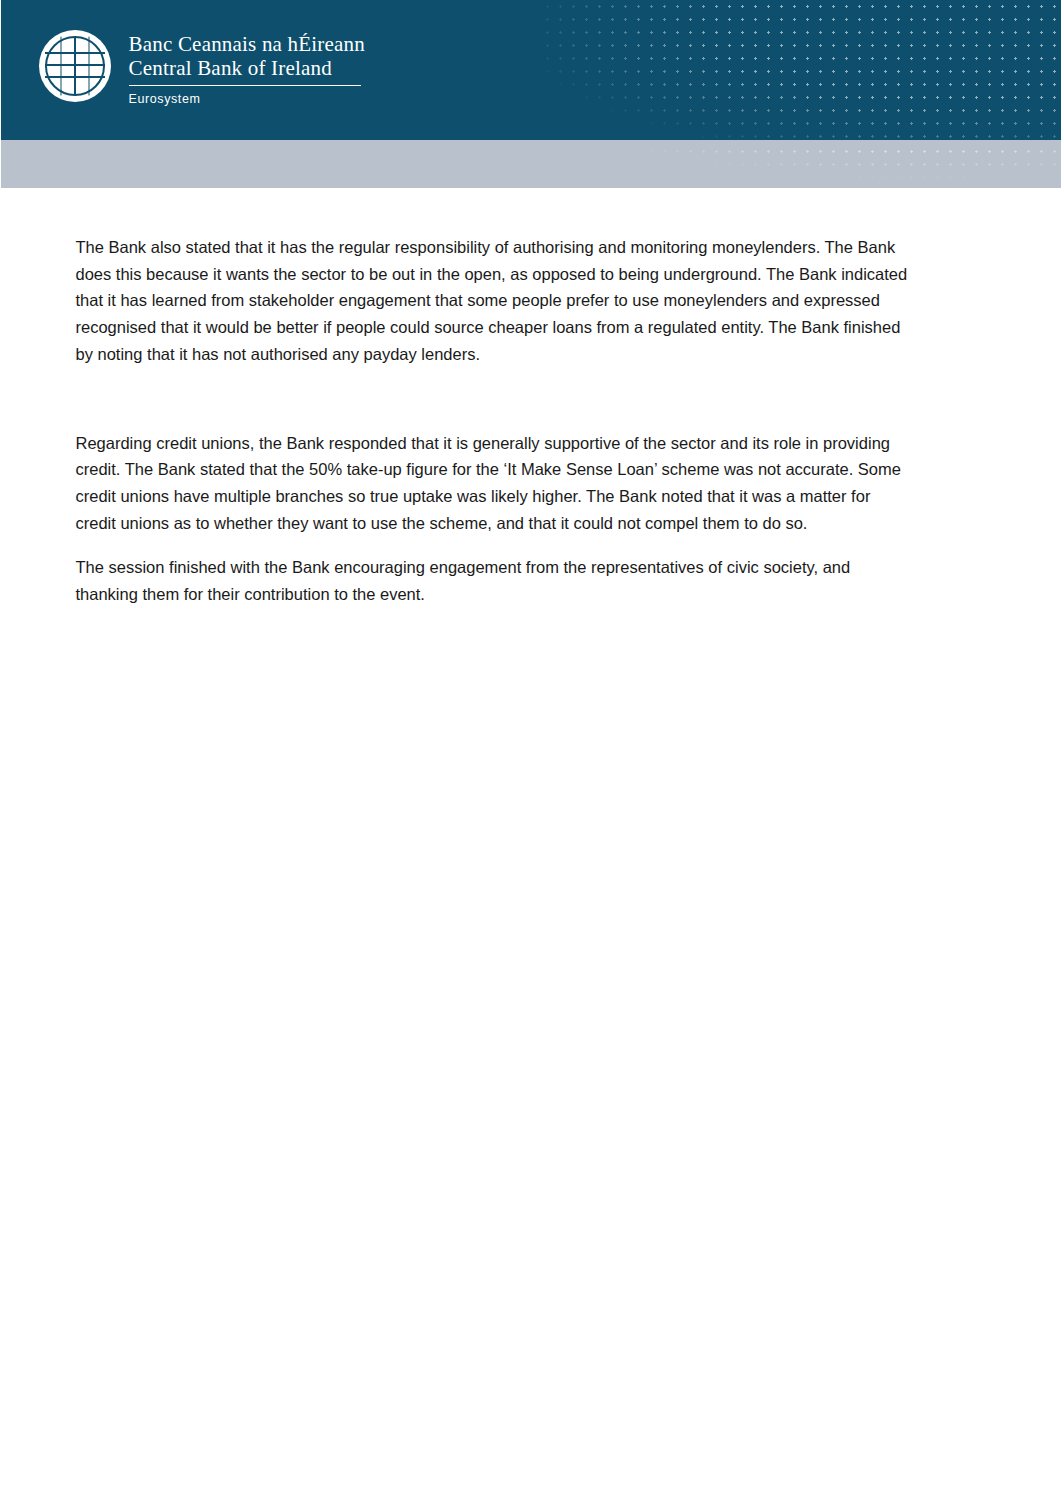Banc Ceannais na hÉireann
Central Bank of Ireland
Eurosystem
The Bank also stated that it has the regular responsibility of authorising and monitoring moneylenders. The Bank does this because it wants the sector to be out in the open, as opposed to being underground. The Bank indicated that it has learned from stakeholder engagement that some people prefer to use moneylenders and expressed recognised that it would be better if people could source cheaper loans from a regulated entity. The Bank finished by noting that it has not authorised any payday lenders.
Regarding credit unions, the Bank responded that it is generally supportive of the sector and its role in providing credit. The Bank stated that the 50% take-up figure for the ‘It Make Sense Loan’ scheme was not accurate. Some credit unions have multiple branches so true uptake was likely higher. The Bank noted that it was a matter for credit unions as to whether they want to use the scheme, and that it could not compel them to do so.
The session finished with the Bank encouraging engagement from the representatives of civic society, and thanking them for their contribution to the event.